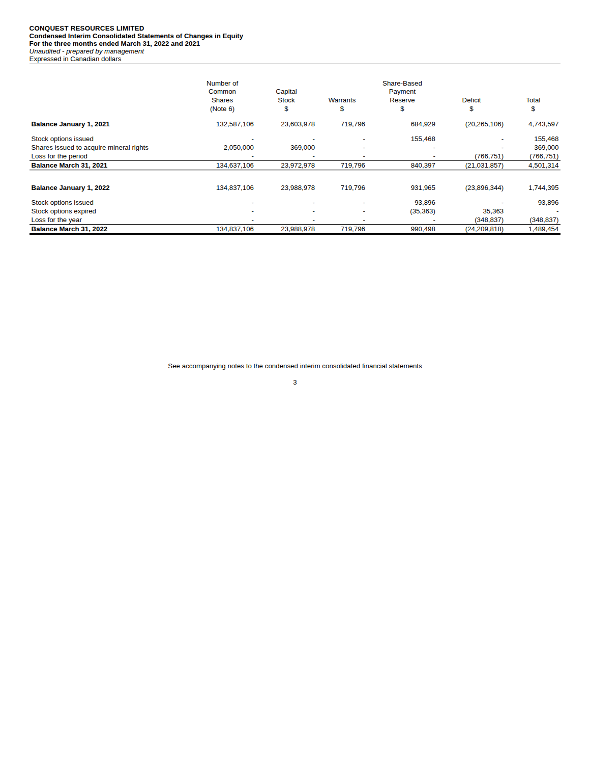CONQUEST RESOURCES LIMITED
Condensed Interim Consolidated Statements of Changes in Equity
For the three months ended March 31, 2022 and 2021
Unaudited - prepared by management
Expressed in Canadian dollars
| | Number of Common Shares (Note 6) | Capital Stock $ | Warrants $ | Share-Based Payment Reserve $ | Deficit $ | Total $ |
| --- | --- | --- | --- | --- | --- | --- |
| Balance January 1, 2021 | 132,587,106 | 23,603,978 | 719,796 | 684,929 | (20,265,106) | 4,743,597 |
| Stock options issued | - | - | - | 155,468 | - | 155,468 |
| Shares issued to acquire mineral rights | 2,050,000 | 369,000 | - | - | - | 369,000 |
| Loss for the period | - | - | - | - | (766,751) | (766,751) |
| Balance March 31, 2021 | 134,637,106 | 23,972,978 | 719,796 | 840,397 | (21,031,857) | 4,501,314 |
| Balance January 1, 2022 | 134,837,106 | 23,988,978 | 719,796 | 931,965 | (23,896,344) | 1,744,395 |
| Stock options issued | - | - | - | 93,896 | - | 93,896 |
| Stock options expired | - | - | - | (35,363) | 35,363 | - |
| Loss for the year | - | - | - | - | (348,837) | (348,837) |
| Balance March 31, 2022 | 134,837,106 | 23,988,978 | 719,796 | 990,498 | (24,209,818) | 1,489,454 |
See accompanying notes to the condensed interim consolidated financial statements
3